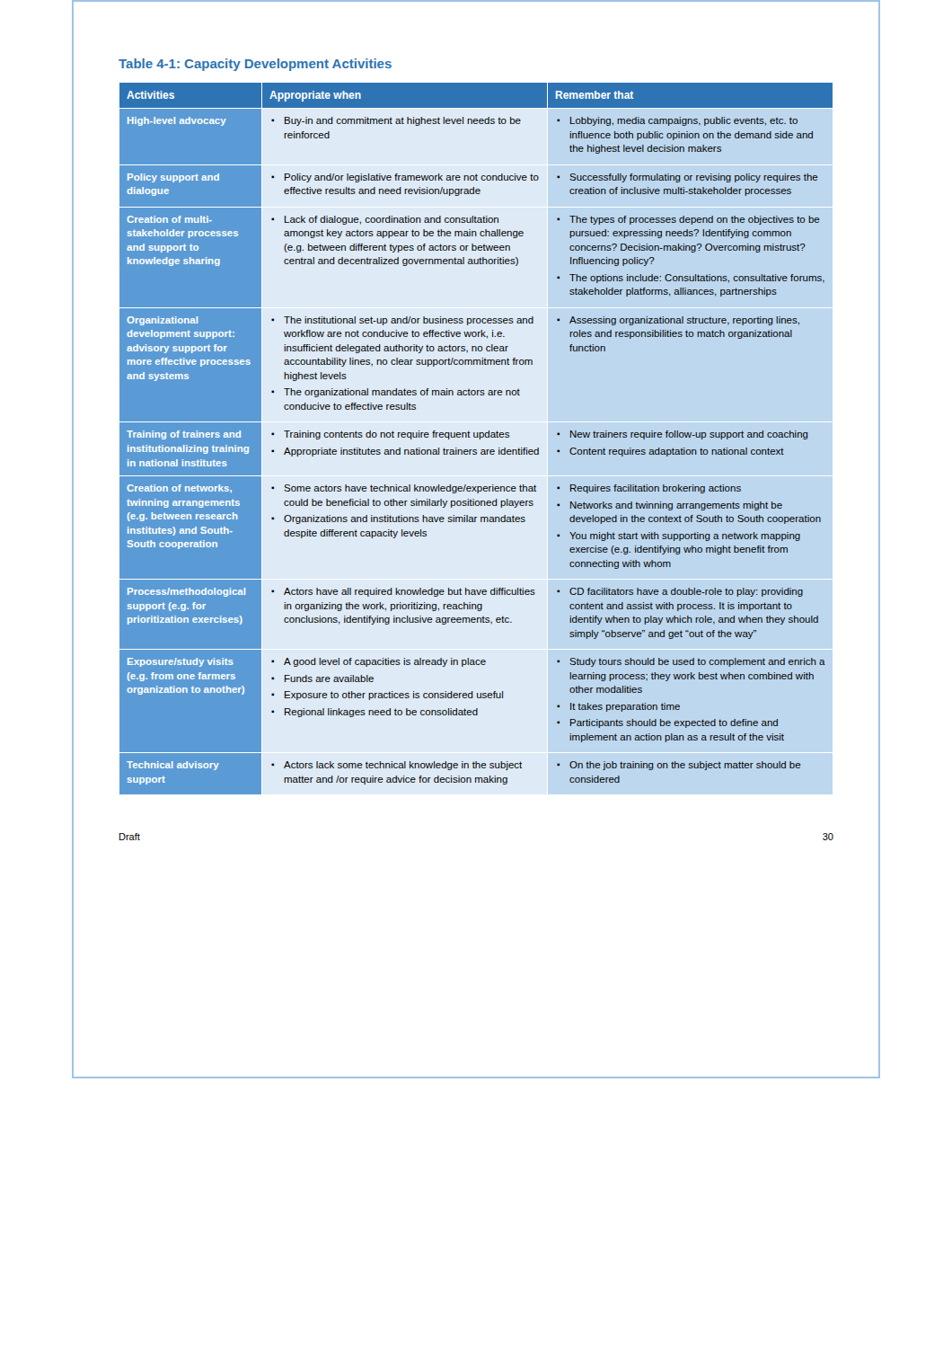Table 4-1: Capacity Development Activities
| Activities | Appropriate when | Remember that |
| --- | --- | --- |
| High-level advocacy | Buy-in and commitment at highest level needs to be reinforced | Lobbying, media campaigns, public events, etc. to influence both public opinion on the demand side and the highest level decision makers |
| Policy support and dialogue | Policy and/or legislative framework are not conducive to effective results and need revision/upgrade | Successfully formulating or revising policy requires the creation of inclusive multi-stakeholder processes |
| Creation of multi-stakeholder processes and support to knowledge sharing | Lack of dialogue, coordination and consultation amongst key actors appear to be the main challenge (e.g. between different types of actors or between central and decentralized governmental authorities) | The types of processes depend on the objectives to be pursued: expressing needs? Identifying common concerns? Decision-making? Overcoming mistrust? Influencing policy? The options include: Consultations, consultative forums, stakeholder platforms, alliances, partnerships |
| Organizational development support: advisory support for more effective processes and systems | The institutional set-up and/or business processes and workflow are not conducive to effective work, i.e. insufficient delegated authority to actors, no clear accountability lines, no clear support/commitment from highest levels The organizational mandates of main actors are not conducive to effective results | Assessing organizational structure, reporting lines, roles and responsibilities to match organizational function |
| Training of trainers and institutionalizing training in national institutes | Training contents do not require frequent updates Appropriate institutes and national trainers are identified | New trainers require follow-up support and coaching Content requires adaptation to national context |
| Creation of networks, twinning arrangements (e.g. between research institutes) and South-South cooperation | Some actors have technical knowledge/experience that could be beneficial to other similarly positioned players Organizations and institutions have similar mandates despite different capacity levels | Requires facilitation brokering actions Networks and twinning arrangements might be developed in the context of South to South cooperation You might start with supporting a network mapping exercise (e.g. identifying who might benefit from connecting with whom |
| Process/methodological support (e.g. for prioritization exercises) | Actors have all required knowledge but have difficulties in organizing the work, prioritizing, reaching conclusions, identifying inclusive agreements, etc. | CD facilitators have a double-role to play: providing content and assist with process. It is important to identify when to play which role, and when they should simply “observe” and get “out of the way” |
| Exposure/study visits (e.g. from one farmers organization to another) | A good level of capacities is already in place Funds are available Exposure to other practices is considered useful Regional linkages need to be consolidated | Study tours should be used to complement and enrich a learning process; they work best when combined with other modalities It takes preparation time Participants should be expected to define and implement an action plan as a result of the visit |
| Technical advisory support | Actors lack some technical knowledge in the subject matter and /or require advice for decision making | On the job training on the subject matter should be considered |
Draft 30